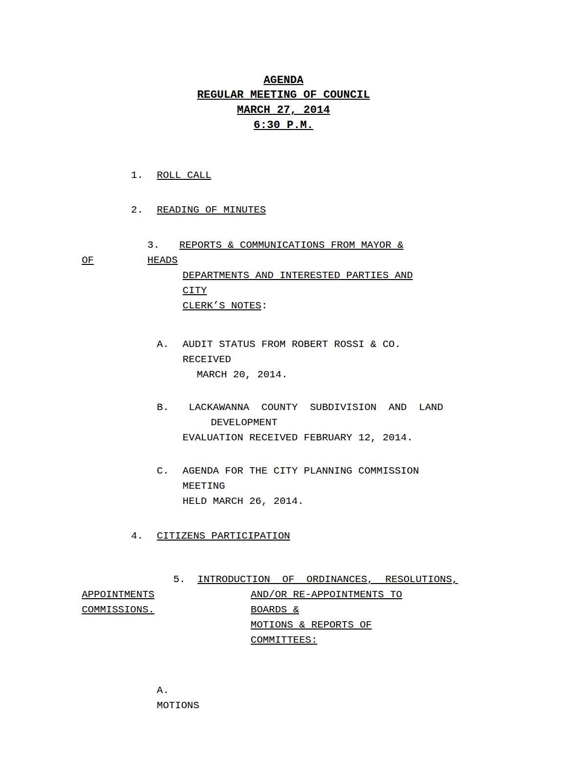AGENDA
REGULAR MEETING OF COUNCIL
MARCH 27, 2014
6:30 P.M.
1. ROLL CALL
2. READING OF MINUTES
3. REPORTS & COMMUNICATIONS FROM MAYOR & HEADS
OF
DEPARTMENTS AND INTERESTED PARTIES AND CITY
CLERK’S NOTES:
A. AUDIT STATUS FROM ROBERT ROSSI & CO. RECEIVED
MARCH 20, 2014.
B. LACKAWANNA COUNTY SUBDIVISION AND LAND
DEVELOPMENT
EVALUATION RECEIVED FEBRUARY 12, 2014.
C. AGENDA FOR THE CITY PLANNING COMMISSION MEETING
HELD MARCH 26, 2014.
4. CITIZENS PARTICIPATION
5. INTRODUCTION OF ORDINANCES, RESOLUTIONS,
APPOINTMENTS
AND/OR RE-APPOINTMENTS TO BOARDS &
COMMISSIONS.
MOTIONS & REPORTS OF COMMITTEES:
A.
MOTIONS